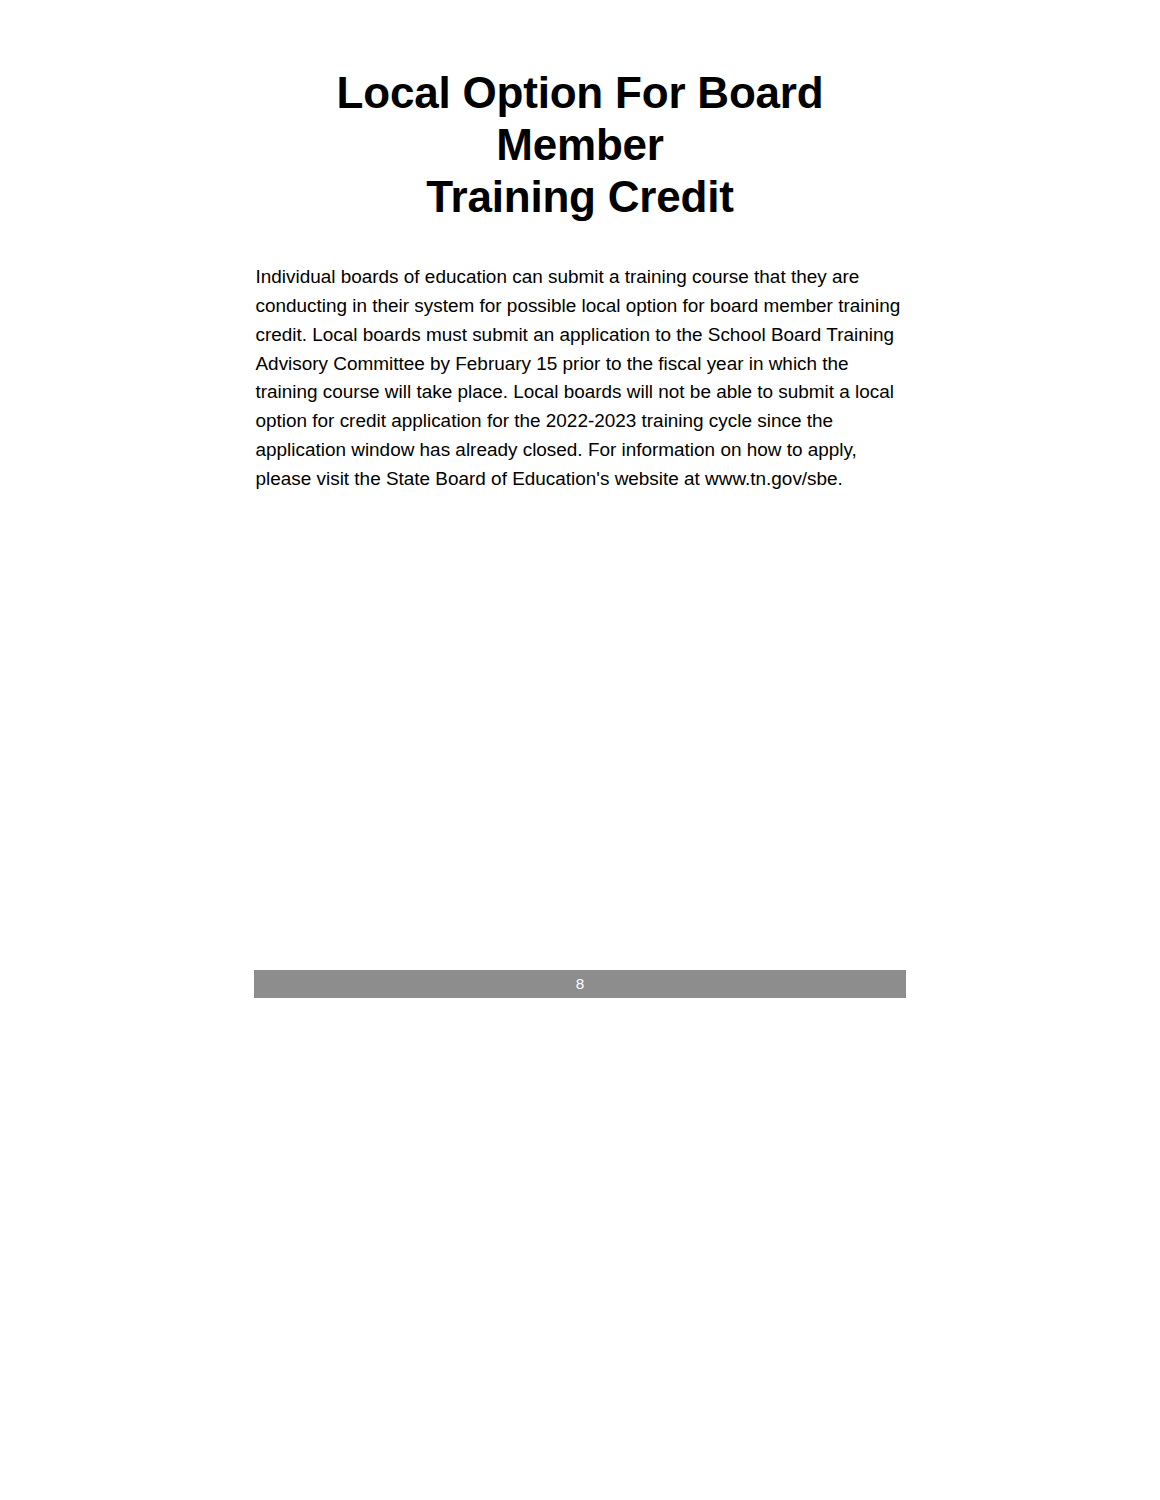Local Option For Board Member
Training Credit
Individual boards of education can submit a training course that they are conducting in their system for possible local option for board member training credit. Local boards must submit an application to the School Board Training Advisory Committee by February 15 prior to the fiscal year in which the training course will take place. Local boards will not be able to submit a local option for credit application for the 2022-2023 training cycle since the application window has already closed. For information on how to apply, please visit the State Board of Education's website at www.tn.gov/sbe.
8